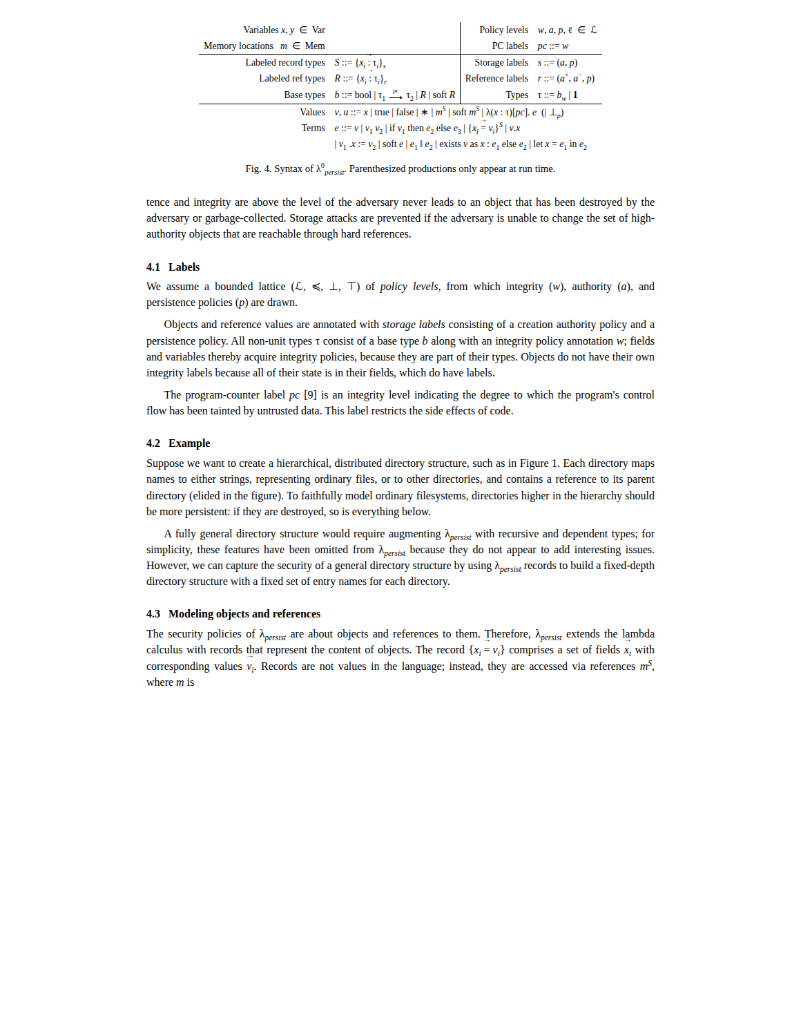| Variables x , y ∈ Var | | Policy levels | w , a , p , ℓ ∈ ℒ |
| Memory locations m ∈ Mem | | PC labels | pc ::= w |
| Labeled record types | S ::= { x i : τ i } s | Storage labels | s ::= ( a , p ) |
| Labeled ref types | R ::= { x i : τ i } r | Reference labels | r ::= ( a + , a − , p ) |
| Base types | b ::= bool / τ 1 pc ⟶ τ 2 / R / soft R | Types | τ ::= b w / 1 |
| Values | v , u ::= x / true / false / ∗ / m S / soft m S / λ( x : τ)[ pc ]. e (/ ⊥ p ) |
| Terms | e ::= v / v 1 v 2 / if v 1 then e 2 else e 3 / { x i = v i } S / v . x |
| | / v 1 . x := v 2 / soft e / e 1 ‖ e 2 / exists v as x : e 1 else e 2 / let x = e 1 in e 2 |
Fig. 4. Syntax of λ0persist. Parenthesized productions only appear at run time.
tence and integrity are above the level of the adversary never leads to an object that has been destroyed by the adversary or garbage-collected. Storage attacks are prevented if the adversary is unable to change the set of high-authority objects that are reachable through hard references.
4.1 Labels
We assume a bounded lattice (ℒ, ≼, ⊥, ⊤) of policy levels, from which integrity (w), authority (a), and persistence policies (p) are drawn.
Objects and reference values are annotated with storage labels consisting of a creation authority policy and a persistence policy. All non-unit types τ consist of a base type b along with an integrity policy annotation w; fields and variables thereby acquire integrity policies, because they are part of their types. Objects do not have their own integrity labels because all of their state is in their fields, which do have labels.
The program-counter label pc [9] is an integrity level indicating the degree to which the program's control flow has been tainted by untrusted data. This label restricts the side effects of code.
4.2 Example
Suppose we want to create a hierarchical, distributed directory structure, such as in Figure 1. Each directory maps names to either strings, representing ordinary files, or to other directories, and contains a reference to its parent directory (elided in the figure). To faithfully model ordinary filesystems, directories higher in the hierarchy should be more persistent: if they are destroyed, so is everything below.
A fully general directory structure would require augmenting λpersist with recursive and dependent types; for simplicity, these features have been omitted from λpersist because they do not appear to add interesting issues. However, we can capture the security of a general directory structure by using λpersist records to build a fixed-depth directory structure with a fixed set of entry names for each directory.
4.3 Modeling objects and references
The security policies of λpersist are about objects and references to them. Therefore, λpersist extends the lambda calculus with records that represent the content of objects. The record {xi = vi} comprises a set of fields xi with corresponding values vi. Records are not values in the language; instead, they are accessed via references mS, where m is